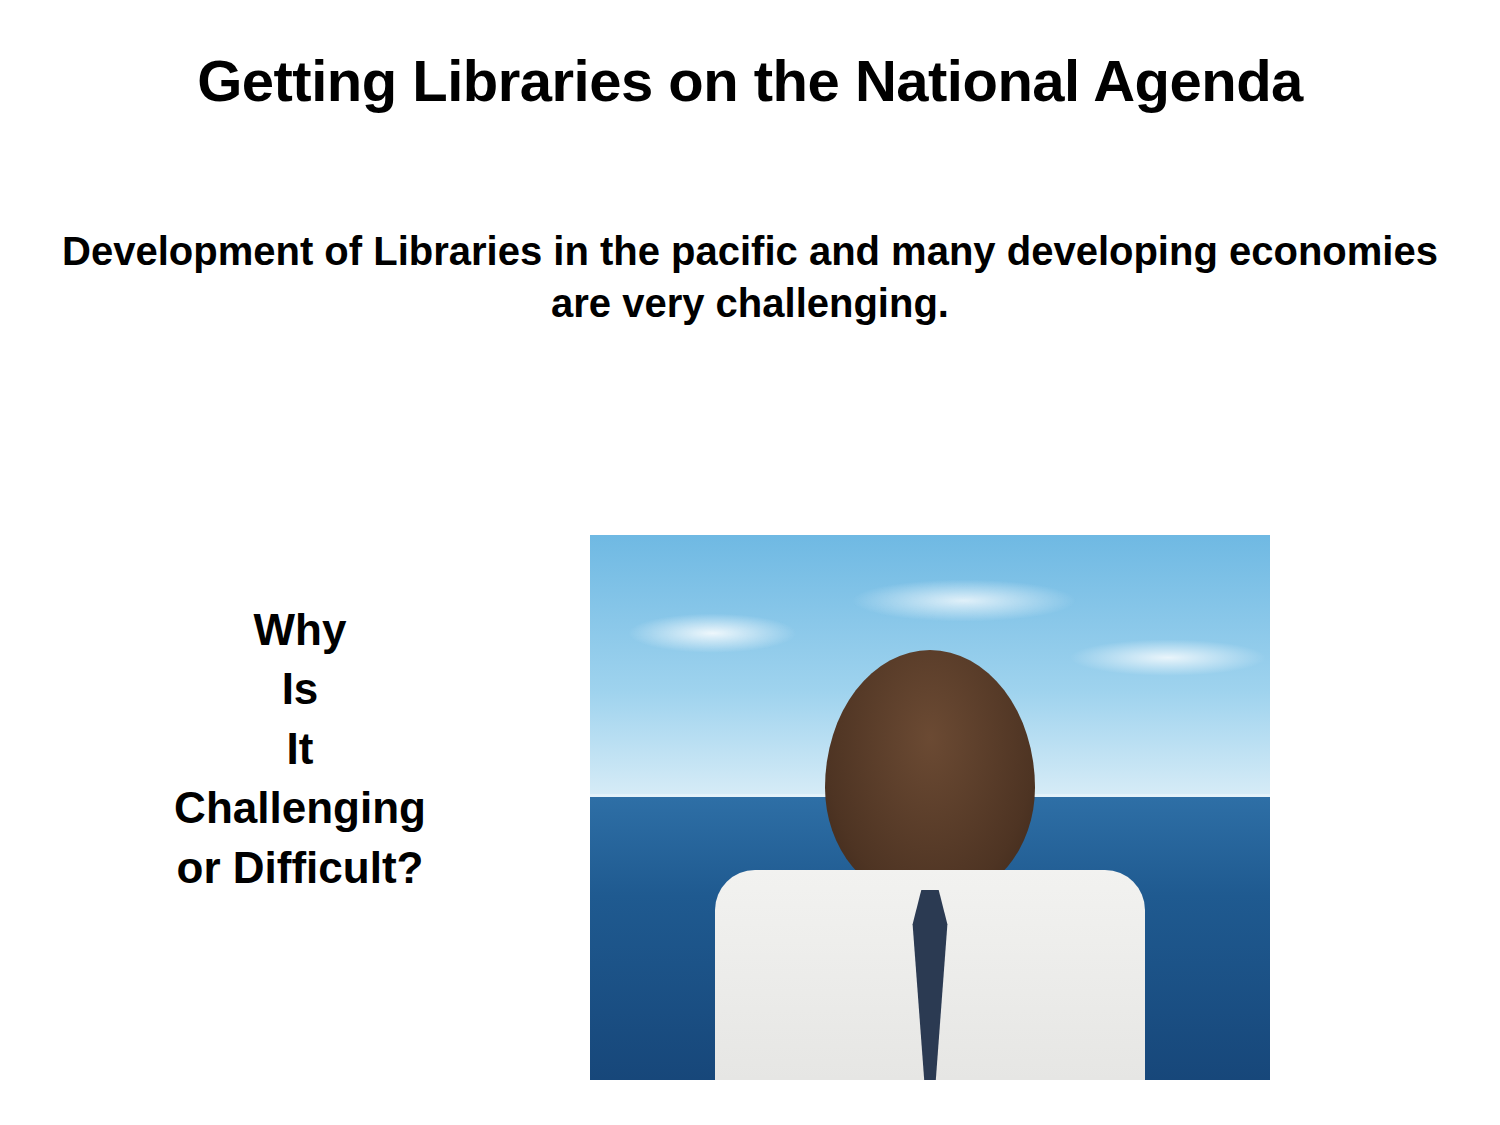Getting Libraries on the National Agenda
Development of Libraries in the pacific and many developing economies are very challenging.
Why
Is
It
Challenging
or Difficult?